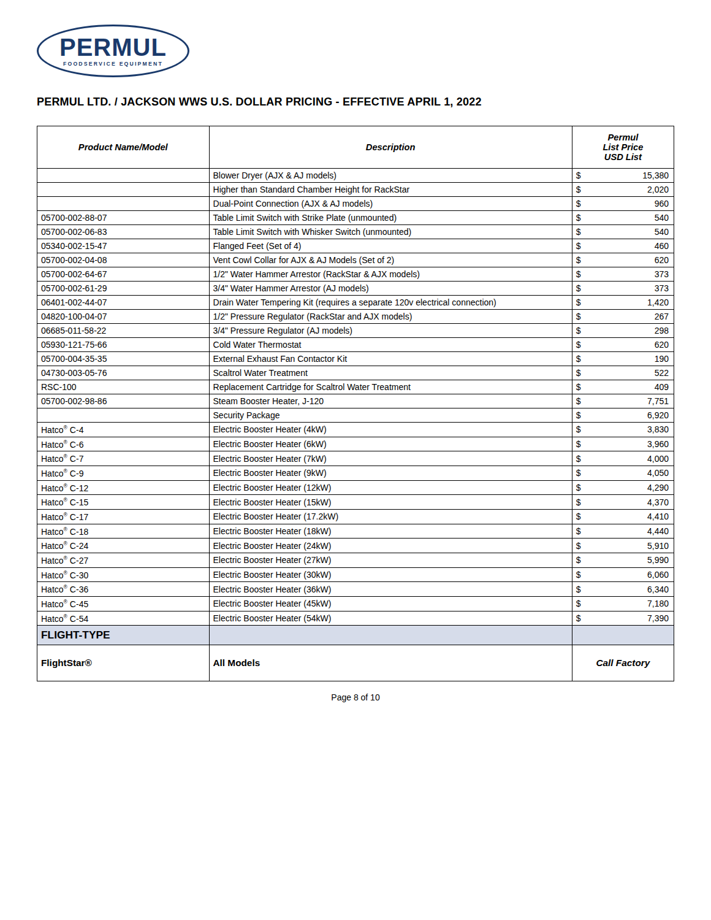PERMUL
FOODSERVICE EQUIPMENT
PERMUL LTD. / JACKSON WWS U.S. DOLLAR PRICING - EFFECTIVE APRIL 1, 2022
| Product Name/Model | Description | Permul List Price USD List |
| --- | --- | --- |
| | Blower Dryer (AJX & AJ models) | $ | 15,380 |
| | Higher than Standard Chamber Height for RackStar | $ | 2,020 |
| | Dual-Point Connection (AJX & AJ models) | $ | 960 |
| 05700-002-88-07 | Table Limit Switch with Strike Plate (unmounted) | $ | 540 |
| 05700-002-06-83 | Table Limit Switch with Whisker Switch (unmounted) | $ | 540 |
| 05340-002-15-47 | Flanged Feet (Set of 4) | $ | 460 |
| 05700-002-04-08 | Vent Cowl Collar for AJX & AJ Models (Set of 2) | $ | 620 |
| 05700-002-64-67 | 1/2" Water Hammer Arrestor (RackStar & AJX models) | $ | 373 |
| 05700-002-61-29 | 3/4" Water Hammer Arrestor (AJ models) | $ | 373 |
| 06401-002-44-07 | Drain Water Tempering Kit (requires a separate 120v electrical connection) | $ | 1,420 |
| 04820-100-04-07 | 1/2" Pressure Regulator (RackStar and AJX models) | $ | 267 |
| 06685-011-58-22 | 3/4" Pressure Regulator (AJ models) | $ | 298 |
| 05930-121-75-66 | Cold Water Thermostat | $ | 620 |
| 05700-004-35-35 | External Exhaust Fan Contactor Kit | $ | 190 |
| 04730-003-05-76 | Scaltrol Water Treatment | $ | 522 |
| RSC-100 | Replacement Cartridge for Scaltrol Water Treatment | $ | 409 |
| 05700-002-98-86 | Steam Booster Heater, J-120 | $ | 7,751 |
| | Security Package | $ | 6,920 |
| Hatco ® C-4 | Electric Booster Heater (4kW) | $ | 3,830 |
| Hatco ® C-6 | Electric Booster Heater (6kW) | $ | 3,960 |
| Hatco ® C-7 | Electric Booster Heater (7kW) | $ | 4,000 |
| Hatco ® C-9 | Electric Booster Heater (9kW) | $ | 4,050 |
| Hatco ® C-12 | Electric Booster Heater (12kW) | $ | 4,290 |
| Hatco ® C-15 | Electric Booster Heater (15kW) | $ | 4,370 |
| Hatco ® C-17 | Electric Booster Heater (17.2kW) | $ | 4,410 |
| Hatco ® C-18 | Electric Booster Heater (18kW) | $ | 4,440 |
| Hatco ® C-24 | Electric Booster Heater (24kW) | $ | 5,910 |
| Hatco ® C-27 | Electric Booster Heater (27kW) | $ | 5,990 |
| Hatco ® C-30 | Electric Booster Heater (30kW) | $ | 6,060 |
| Hatco ® C-36 | Electric Booster Heater (36kW) | $ | 6,340 |
| Hatco ® C-45 | Electric Booster Heater (45kW) | $ | 7,180 |
| Hatco ® C-54 | Electric Booster Heater (54kW) | $ | 7,390 |
| FLIGHT-TYPE | | |
| FlightStar® | All Models | Call Factory |
Page 8 of 10